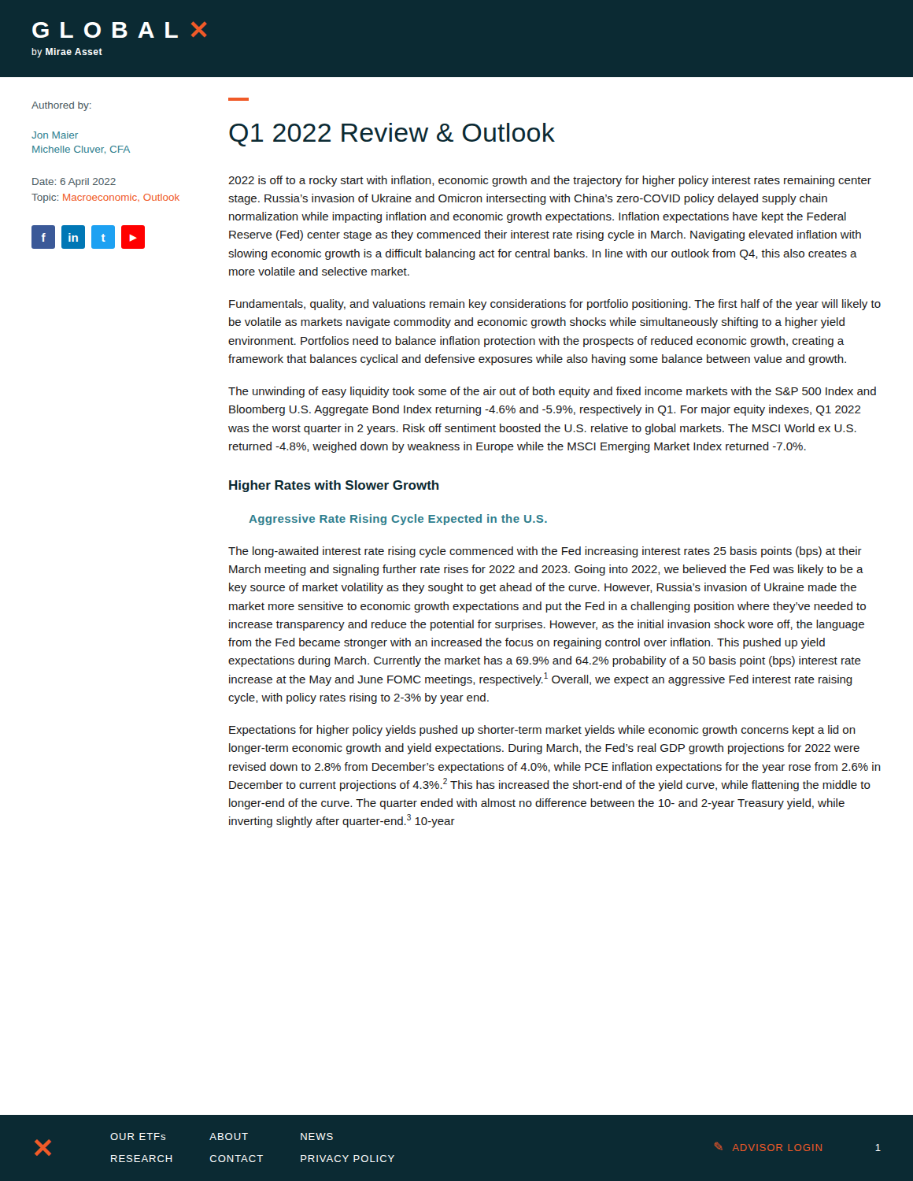GLOBAL ✕
by Mirae Asset
Authored by:
Jon Maier
Michelle Cluver, CFA
Date: 6 April 2022
Topic: Macroeconomic, Outlook
f in t ▶
Q1 2022 Review & Outlook
2022 is off to a rocky start with inflation, economic growth and the trajectory for higher policy interest rates remaining center stage. Russia’s invasion of Ukraine and Omicron intersecting with China’s zero-COVID policy delayed supply chain normalization while impacting inflation and economic growth expectations. Inflation expectations have kept the Federal Reserve (Fed) center stage as they commenced their interest rate rising cycle in March. Navigating elevated inflation with slowing economic growth is a difficult balancing act for central banks. In line with our outlook from Q4, this also creates a more volatile and selective market.
Fundamentals, quality, and valuations remain key considerations for portfolio positioning. The first half of the year will likely to be volatile as markets navigate commodity and economic growth shocks while simultaneously shifting to a higher yield environment. Portfolios need to balance inflation protection with the prospects of reduced economic growth, creating a framework that balances cyclical and defensive exposures while also having some balance between value and growth.
The unwinding of easy liquidity took some of the air out of both equity and fixed income markets with the S&P 500 Index and Bloomberg U.S. Aggregate Bond Index returning -4.6% and -5.9%, respectively in Q1. For major equity indexes, Q1 2022 was the worst quarter in 2 years. Risk off sentiment boosted the U.S. relative to global markets. The MSCI World ex U.S. returned -4.8%, weighed down by weakness in Europe while the MSCI Emerging Market Index returned -7.0%.
Higher Rates with Slower Growth
Aggressive Rate Rising Cycle Expected in the U.S.
The long-awaited interest rate rising cycle commenced with the Fed increasing interest rates 25 basis points (bps) at their March meeting and signaling further rate rises for 2022 and 2023. Going into 2022, we believed the Fed was likely to be a key source of market volatility as they sought to get ahead of the curve. However, Russia’s invasion of Ukraine made the market more sensitive to economic growth expectations and put the Fed in a challenging position where they’ve needed to increase transparency and reduce the potential for surprises. However, as the initial invasion shock wore off, the language from the Fed became stronger with an increased the focus on regaining control over inflation. This pushed up yield expectations during March. Currently the market has a 69.9% and 64.2% probability of a 50 basis point (bps) interest rate increase at the May and June FOMC meetings, respectively.1 Overall, we expect an aggressive Fed interest rate raising cycle, with policy rates rising to 2-3% by year end.
Expectations for higher policy yields pushed up shorter-term market yields while economic growth concerns kept a lid on longer-term economic growth and yield expectations. During March, the Fed’s real GDP growth projections for 2022 were revised down to 2.8% from December’s expectations of 4.0%, while PCE inflation expectations for the year rose from 2.6% in December to current projections of 4.3%.2 This has increased the short-end of the yield curve, while flattening the middle to longer-end of the curve. The quarter ended with almost no difference between the 10- and 2-year Treasury yield, while inverting slightly after quarter-end.3 10-year
✕
OUR ETFs RESEARCH
ABOUT CONTACT
NEWS PRIVACY POLICY
✎ ADVISOR LOGIN
1